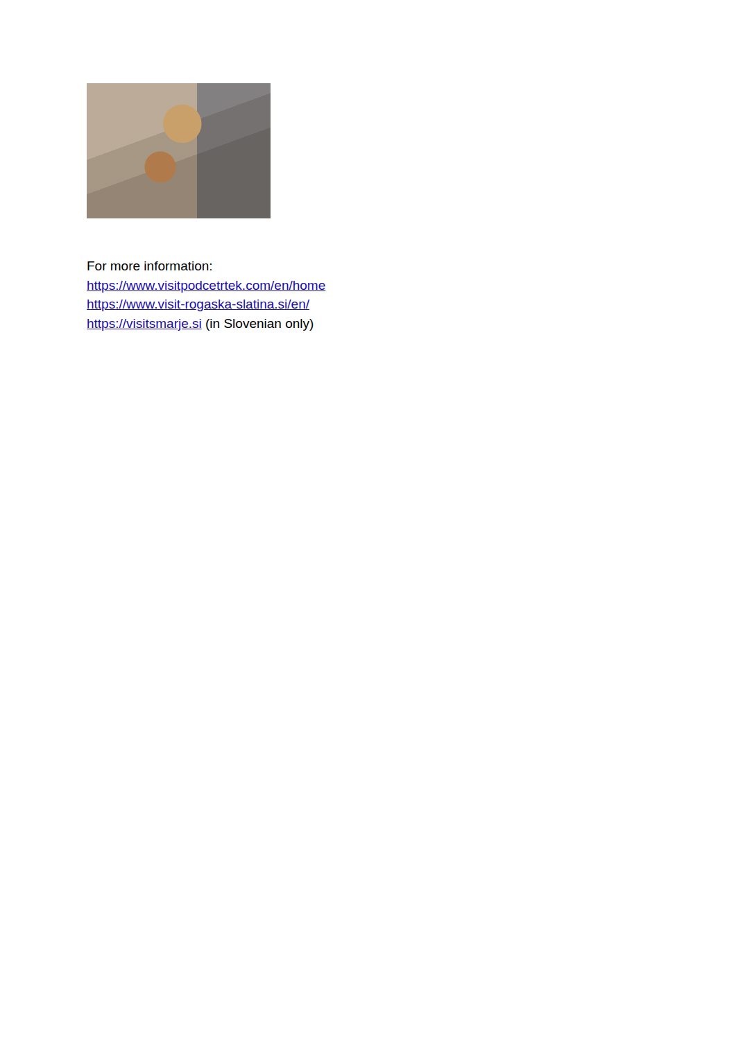For more information:
https://www.visitpodcetrtek.com/en/home
https://www.visit-rogaska-slatina.si/en/
https://visitsmarje.si (in Slovenian only)